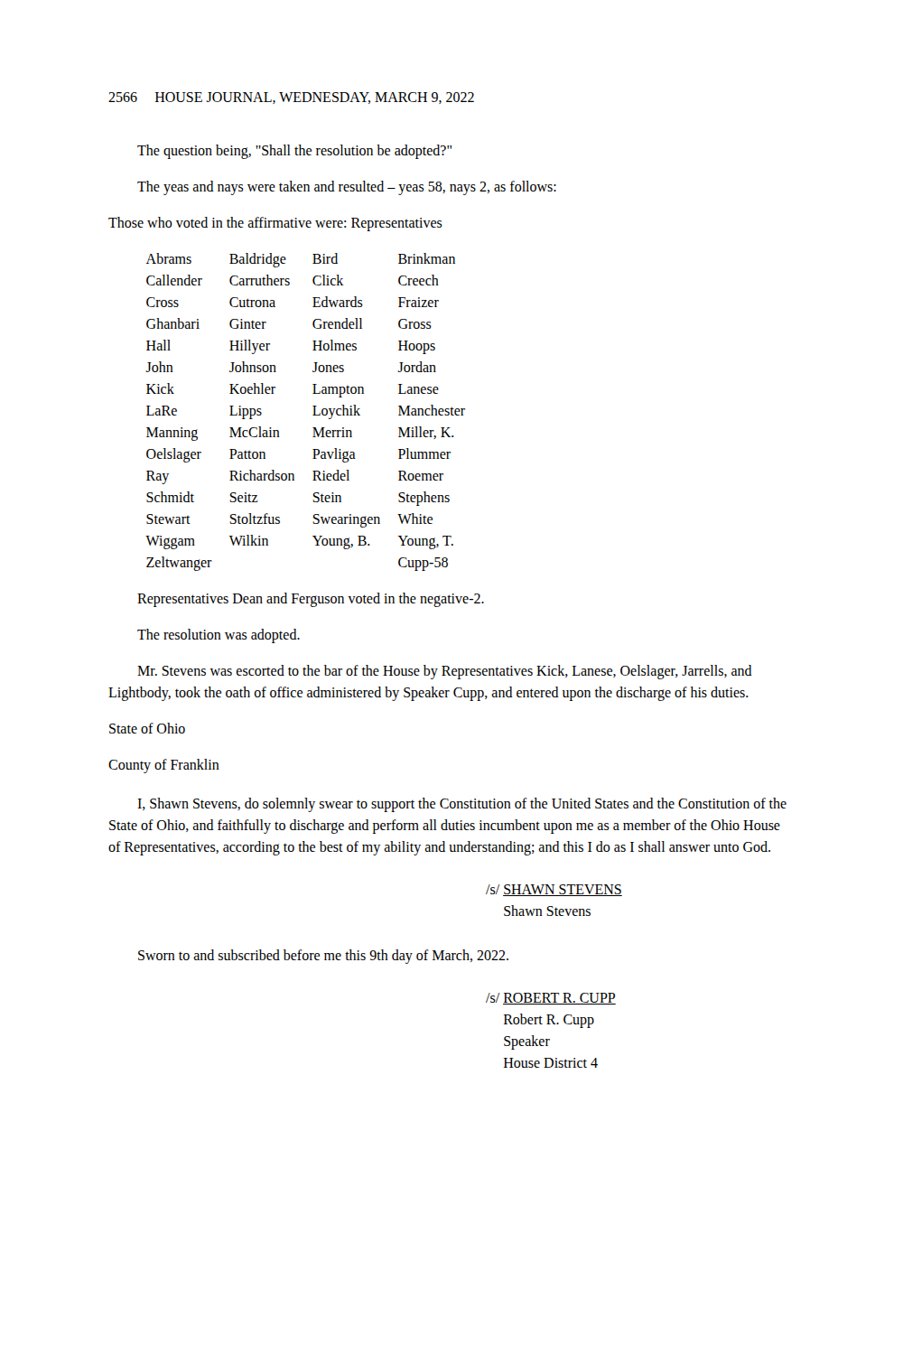2566 HOUSE JOURNAL, WEDNESDAY, MARCH 9, 2022
The question being, "Shall the resolution be adopted?"
The yeas and nays were taken and resulted – yeas 58, nays 2, as follows:
Those who voted in the affirmative were: Representatives
| Abrams | Baldridge | Bird | Brinkman |
| Callender | Carruthers | Click | Creech |
| Cross | Cutrona | Edwards | Fraizer |
| Ghanbari | Ginter | Grendell | Gross |
| Hall | Hillyer | Holmes | Hoops |
| John | Johnson | Jones | Jordan |
| Kick | Koehler | Lampton | Lanese |
| LaRe | Lipps | Loychik | Manchester |
| Manning | McClain | Merrin | Miller, K. |
| Oelslager | Patton | Pavliga | Plummer |
| Ray | Richardson | Riedel | Roemer |
| Schmidt | Seitz | Stein | Stephens |
| Stewart | Stoltzfus | Swearingen | White |
| Wiggam | Wilkin | Young, B. | Young, T. |
| Zeltwanger | | | Cupp-58 |
Representatives Dean and Ferguson voted in the negative-2.
The resolution was adopted.
Mr. Stevens was escorted to the bar of the House by Representatives Kick, Lanese, Oelslager, Jarrells, and Lightbody, took the oath of office administered by Speaker Cupp, and entered upon the discharge of his duties.
State of Ohio
County of Franklin
I, Shawn Stevens, do solemnly swear to support the Constitution of the United States and the Constitution of the State of Ohio, and faithfully to discharge and perform all duties incumbent upon me as a member of the Ohio House of Representatives, according to the best of my ability and understanding; and this I do as I shall answer unto God.
/s/ SHAWN STEVENS
Shawn Stevens
Sworn to and subscribed before me this 9th day of March, 2022.
/s/ ROBERT R. CUPP
Robert R. Cupp
Speaker
House District 4